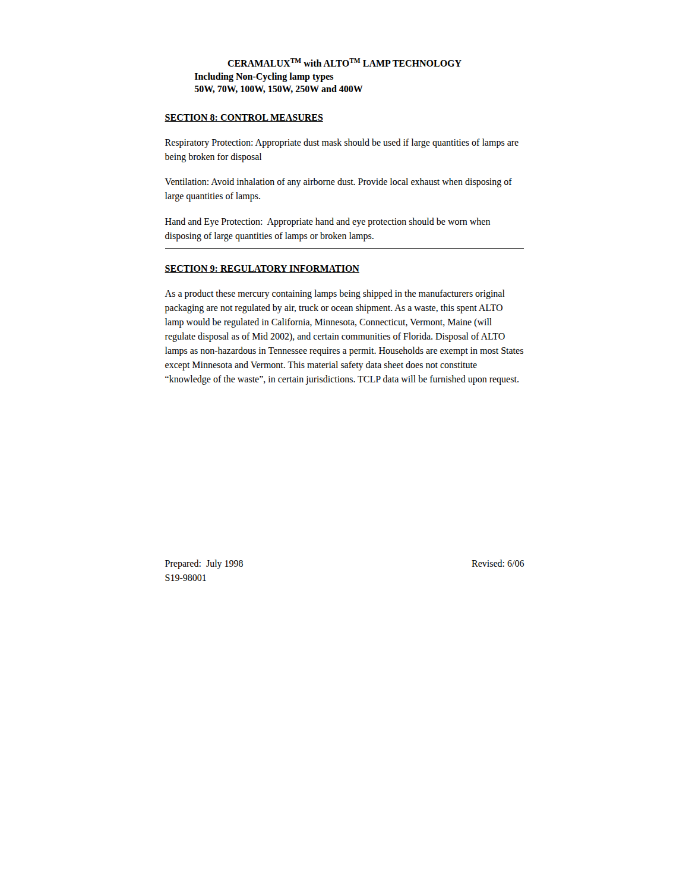CERAMALUXTM with ALTOTM LAMP TECHNOLOGY Including Non-Cycling lamp types 50W, 70W, 100W, 150W, 250W and 400W
SECTION 8: CONTROL MEASURES
Respiratory Protection: Appropriate dust mask should be used if large quantities of lamps are being broken for disposal
Ventilation: Avoid inhalation of any airborne dust. Provide local exhaust when disposing of large quantities of lamps.
Hand and Eye Protection: Appropriate hand and eye protection should be worn when disposing of large quantities of lamps or broken lamps.
SECTION 9: REGULATORY INFORMATION
As a product these mercury containing lamps being shipped in the manufacturers original packaging are not regulated by air, truck or ocean shipment. As a waste, this spent ALTO lamp would be regulated in California, Minnesota, Connecticut, Vermont, Maine (will regulate disposal as of Mid 2002), and certain communities of Florida. Disposal of ALTO lamps as non-hazardous in Tennessee requires a permit. Households are exempt in most States except Minnesota and Vermont. This material safety data sheet does not constitute “knowledge of the waste”, in certain jurisdictions. TCLP data will be furnished upon request.
Prepared: July 1998
Revised: 6/06
S19-98001